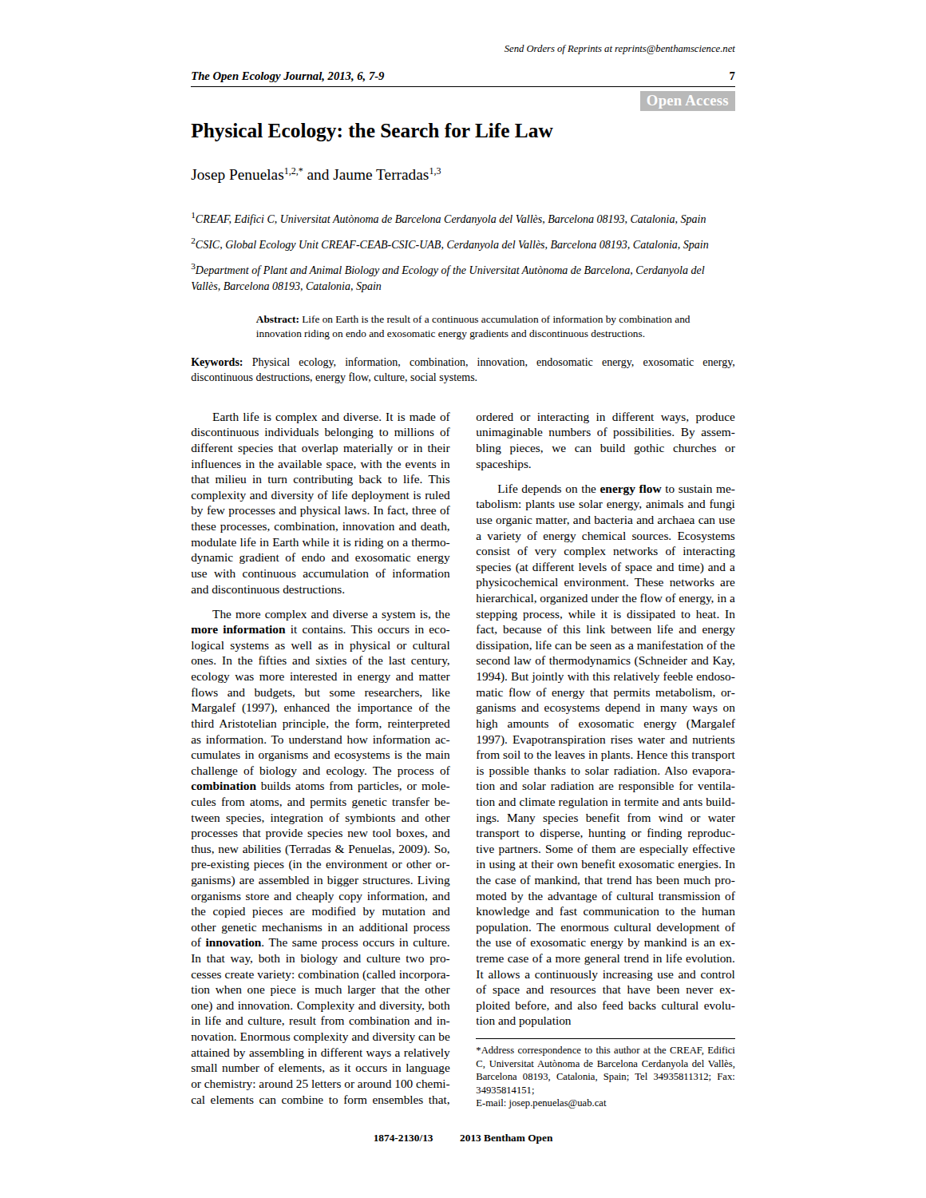Send Orders of Reprints at reprints@benthamscience.net
The Open Ecology Journal, 2013, 6, 7-9
7
Open Access
Physical Ecology: the Search for Life Law
Josep Penuelas1,2,* and Jaume Terradas1,3
1CREAF, Edifici C, Universitat Autònoma de Barcelona Cerdanyola del Vallès, Barcelona 08193, Catalonia, Spain
2CSIC, Global Ecology Unit CREAF-CEAB-CSIC-UAB, Cerdanyola del Vallès, Barcelona 08193, Catalonia, Spain
3Department of Plant and Animal Biology and Ecology of the Universitat Autònoma de Barcelona, Cerdanyola del Vallès, Barcelona 08193, Catalonia, Spain
Abstract: Life on Earth is the result of a continuous accumulation of information by combination and innovation riding on endo and exosomatic energy gradients and discontinuous destructions.
Keywords: Physical ecology, information, combination, innovation, endosomatic energy, exosomatic energy, discontinuous destructions, energy flow, culture, social systems.
Earth life is complex and diverse. It is made of discontinuous individuals belonging to millions of different species that overlap materially or in their influences in the available space, with the events in that milieu in turn contributing back to life. This complexity and diversity of life deployment is ruled by few processes and physical laws. In fact, three of these processes, combination, innovation and death, modulate life in Earth while it is riding on a thermodynamic gradient of endo and exosomatic energy use with continuous accumulation of information and discontinuous destructions.
The more complex and diverse a system is, the more information it contains. This occurs in ecological systems as well as in physical or cultural ones. In the fifties and sixties of the last century, ecology was more interested in energy and matter flows and budgets, but some researchers, like Margalef (1997), enhanced the importance of the third Aristotelian principle, the form, reinterpreted as information. To understand how information accumulates in organisms and ecosystems is the main challenge of biology and ecology. The process of combination builds atoms from particles, or molecules from atoms, and permits genetic transfer between species, integration of symbionts and other processes that provide species new tool boxes, and thus, new abilities (Terradas & Penuelas, 2009). So, pre-existing pieces (in the environment or other organisms) are assembled in bigger structures. Living organisms store and cheaply copy information, and the copied pieces are modified by mutation and other genetic mechanisms in an additional process of innovation. The same process occurs in culture. In that way, both in biology and culture two processes create variety: combination (called incorporation when one piece is much larger that the other one) and innovation. Complexity and diversity, both in life and culture, result from combination and innovation. Enormous complexity and diversity can be attained by assembling in different ways a relatively small number of elements, as it occurs in language or chemistry: around 25 letters or around 100 chemical elements can combine to form ensembles that, ordered or interacting in different ways, produce unimaginable numbers of possibilities. By assembling pieces, we can build gothic churches or spaceships.
Life depends on the energy flow to sustain metabolism: plants use solar energy, animals and fungi use organic matter, and bacteria and archaea can use a variety of energy chemical sources. Ecosystems consist of very complex networks of interacting species (at different levels of space and time) and a physicochemical environment. These networks are hierarchical, organized under the flow of energy, in a stepping process, while it is dissipated to heat. In fact, because of this link between life and energy dissipation, life can be seen as a manifestation of the second law of thermodynamics (Schneider and Kay, 1994). But jointly with this relatively feeble endosomatic flow of energy that permits metabolism, organisms and ecosystems depend in many ways on high amounts of exosomatic energy (Margalef 1997). Evapotranspiration rises water and nutrients from soil to the leaves in plants. Hence this transport is possible thanks to solar radiation. Also evaporation and solar radiation are responsible for ventilation and climate regulation in termite and ants buildings. Many species benefit from wind or water transport to disperse, hunting or finding reproductive partners. Some of them are especially effective in using at their own benefit exosomatic energies. In the case of mankind, that trend has been much promoted by the advantage of cultural transmission of knowledge and fast communication to the human population. The enormous cultural development of the use of exosomatic energy by mankind is an extreme case of a more general trend in life evolution. It allows a continuously increasing use and control of space and resources that have been never exploited before, and also feed backs cultural evolution and population
*Address correspondence to this author at the CREAF, Edifici C, Universitat Autònoma de Barcelona Cerdanyola del Vallès, Barcelona 08193, Catalonia, Spain; Tel 34935811312; Fax: 34935814151;
E-mail: josep.penuelas@uab.cat
1874-2130/132013 Bentham Open